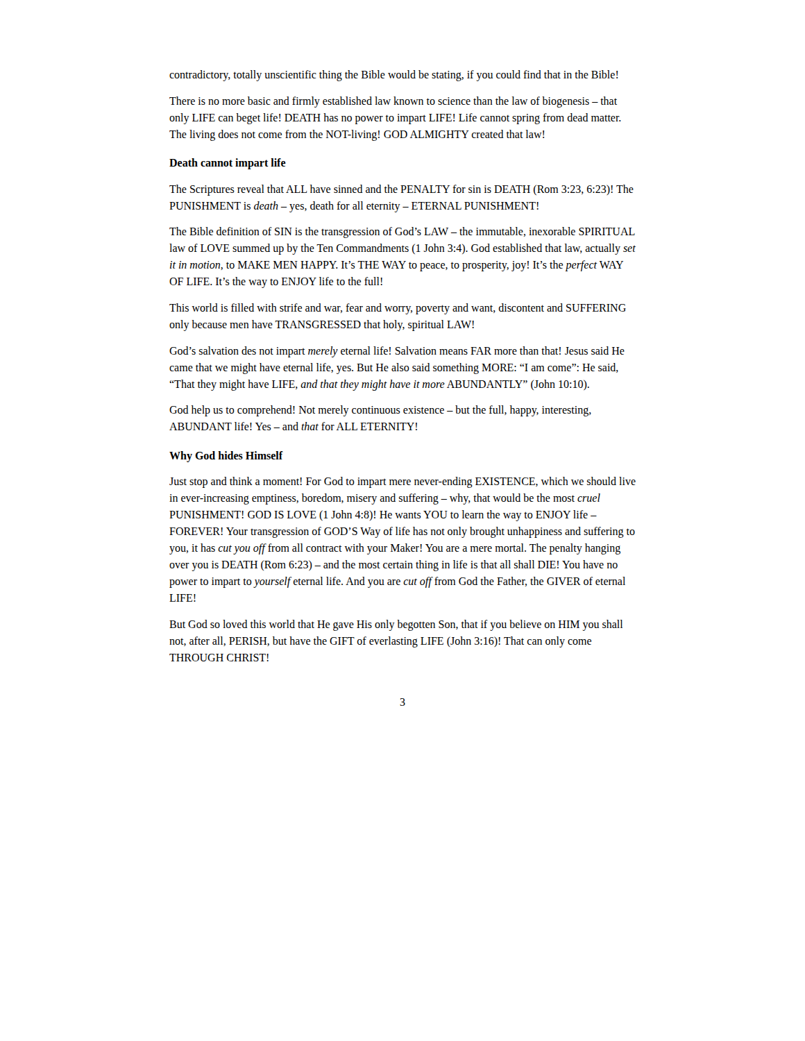contradictory, totally unscientific thing the Bible would be stating, if you could find that in the Bible!
There is no more basic and firmly established law known to science than the law of biogenesis – that only LIFE can beget life! DEATH has no power to impart LIFE! Life cannot spring from dead matter. The living does not come from the NOT-living! GOD ALMIGHTY created that law!
Death cannot impart life
The Scriptures reveal that ALL have sinned and the PENALTY for sin is DEATH (Rom 3:23, 6:23)! The PUNISHMENT is death – yes, death for all eternity – ETERNAL PUNISHMENT!
The Bible definition of SIN is the transgression of God’s LAW – the immutable, inexorable SPIRITUAL law of LOVE summed up by the Ten Commandments (1 John 3:4). God established that law, actually set it in motion, to MAKE MEN HAPPY. It’s THE WAY to peace, to prosperity, joy! It’s the perfect WAY OF LIFE. It’s the way to ENJOY life to the full!
This world is filled with strife and war, fear and worry, poverty and want, discontent and SUFFERING only because men have TRANSGRESSED that holy, spiritual LAW!
God’s salvation des not impart merely eternal life! Salvation means FAR more than that! Jesus said He came that we might have eternal life, yes. But He also said something MORE: “I am come”: He said, “That they might have LIFE, and that they might have it more ABUNDANTLY” (John 10:10).
God help us to comprehend! Not merely continuous existence – but the full, happy, interesting, ABUNDANT life! Yes – and that for ALL ETERNITY!
Why God hides Himself
Just stop and think a moment! For God to impart mere never-ending EXISTENCE, which we should live in ever-increasing emptiness, boredom, misery and suffering – why, that would be the most cruel PUNISHMENT! GOD IS LOVE (1 John 4:8)! He wants YOU to learn the way to ENJOY life – FOREVER! Your transgression of GOD’S Way of life has not only brought unhappiness and suffering to you, it has cut you off from all contract with your Maker! You are a mere mortal. The penalty hanging over you is DEATH (Rom 6:23) – and the most certain thing in life is that all shall DIE! You have no power to impart to yourself eternal life. And you are cut off from God the Father, the GIVER of eternal LIFE!
But God so loved this world that He gave His only begotten Son, that if you believe on HIM you shall not, after all, PERISH, but have the GIFT of everlasting LIFE (John 3:16)! That can only come THROUGH CHRIST!
3